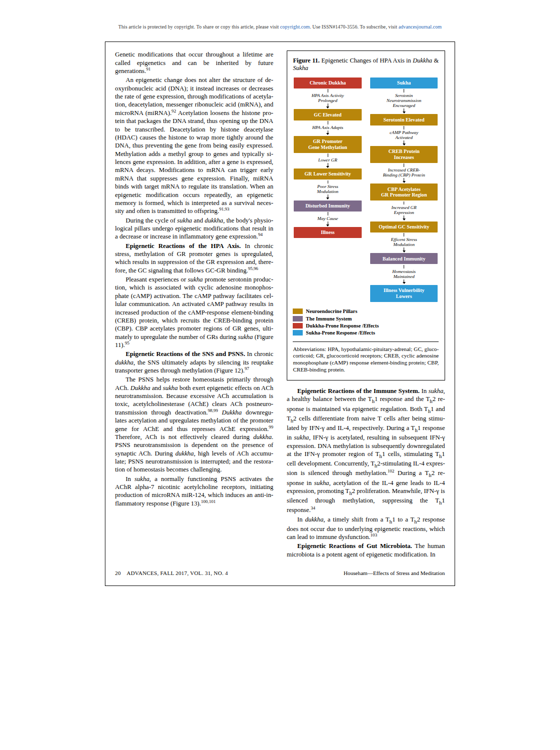This article is protected by copyright. To share or copy this article, please visit copyright.com. Use ISSN#1470-3556. To subscribe, visit advancesjournal.com
Genetic modifications that occur throughout a lifetime are called epigenetics and can be inherited by future generations.91
An epigenetic change does not alter the structure of deoxyribonucleic acid (DNA); it instead increases or decreases the rate of gene expression, through modifications of acetylation, deacetylation, messenger ribonucleic acid (mRNA), and microRNA (miRNA).92 Acetylation loosens the histone protein that packages the DNA strand, thus opening up the DNA to be transcribed. Deacetylation by histone deacetylase (HDAC) causes the histone to wrap more tightly around the DNA, thus preventing the gene from being easily expressed. Methylation adds a methyl group to genes and typically silences gene expression. In addition, after a gene is expressed, mRNA decays. Modifications to mRNA can trigger early mRNA that suppresses gene expression. Finally, miRNA binds with target mRNA to regulate its translation. When an epigenetic modification occurs repeatedly, an epigenetic memory is formed, which is interpreted as a survival necessity and often is transmitted to offspring.91,93
During the cycle of sukha and dukkha, the body's physiological pillars undergo epigenetic modifications that result in a decrease or increase in inflammatory gene expression.94
Epigenetic Reactions of the HPA Axis. In chronic stress, methylation of GR promoter genes is upregulated, which results in suppression of the GR expression and, therefore, the GC signaling that follows GC-GR binding.95,96
Pleasant experiences or sukha promote serotonin production, which is associated with cyclic adenosine monophosphate (cAMP) activation. The cAMP pathway facilitates cellular communication. An activated cAMP pathway results in increased production of the cAMP-response element-binding (CREB) protein, which recruits the CREB-binding protein (CBP). CBP acetylates promoter regions of GR genes, ultimately to upregulate the number of GRs during sukha (Figure 11).95
Epigenetic Reactions of the SNS and PSNS. In chronic dukkha, the SNS ultimately adapts by silencing its reuptake transporter genes through methylation (Figure 12).97
The PSNS helps restore homeostasis primarily through ACh. Dukkha and sukha both exert epigenetic effects on ACh neurotransmission. Because excessive ACh accumulation is toxic, acetylcholinesterase (AChE) clears ACh postneurotransmission through deactivation.98,99 Dukkha downregulates acetylation and upregulates methylation of the promoter gene for AChE and thus represses AChE expression.99 Therefore, ACh is not effectively cleared during dukkha. PSNS neurotransmission is dependent on the presence of synaptic ACh. During dukkha, high levels of ACh accumulate; PSNS neurotransmission is interrupted; and the restoration of homeostasis becomes challenging.
In sukha, a normally functioning PSNS activates the AChR alpha-7 nicotinic acetylcholine receptors, initiating production of microRNA miR-124, which induces an anti-inflammatory response (Figure 13).100,101
Figure 11. Epigenetic Changes of HPA Axis in Dukkha & Sukha
Chronic Dukkha
HPA Axis Activity
Prolonged
GC Elevated
HPA Axis Adapts
GR Promoter
Gene Methylation
Lower GR
GR Lower Sensitivity
Poor Stress
Modulation
Disturbed Immunity
May Cause
Illness
Sukha
Serotonin
Neurotransmission
Encouraged
Serotonin Elevated
cAMP Pathway
Activated
CREB Protein
Increases
Increased CREB-
Binding (CBP) Protein
CBP Acetylates
GR Promoter Region
Increased GR
Expression
Optimal GC Sensitivity
Efficent Stress
Modulation
Balanced Immunity
Homeostasis
Maintained
Illness Vulnerbility
Lowers
Neuroendocrine Pillars
The Immune System
Dukkha-Prone Response /Effects
Sukha-Prone Response /Effects
Abbreviations: HPA, hypothalamic-pituitary-adrenal; GC, glucocorticoid; GR, glucocorticoid receptors; CREB, cyclic adenosine monophosphate (cAMP) response element-binding protein; CBP, CREB-binding protein.
Epigenetic Reactions of the Immune System. In sukha, a healthy balance between the Th1 response and the Th2 response is maintained via epigenetic regulation. Both Th1 and Th2 cells differentiate from naive T cells after being stimulated by IFN-γ and IL-4, respectively. During a Th1 response in sukha, IFN-γ is acetylated, resulting in subsequent IFN-γ expression. DNA methylation is subsequently downregulated at the IFN-γ promoter region of Th1 cells, stimulating Th1 cell development. Concurrently, Th2-stimulating IL-4 expression is silenced through methylation.102 During a Th2 response in sukha, acetylation of the IL-4 gene leads to IL-4 expression, promoting Th2 proliferation. Meanwhile, IFN-γ is silenced through methylation, suppressing the Th1 response.34
In dukkha, a timely shift from a Th1 to a Th2 response does not occur due to underlying epigenetic reactions, which can lead to immune dysfunction.103
Epigenetic Reactions of Gut Microbiota. The human microbiota is a potent agent of epigenetic modification. In
20 ADVANCES, FALL 2017, VOL. 31, NO. 4
Househam—Effects of Stress and Meditation